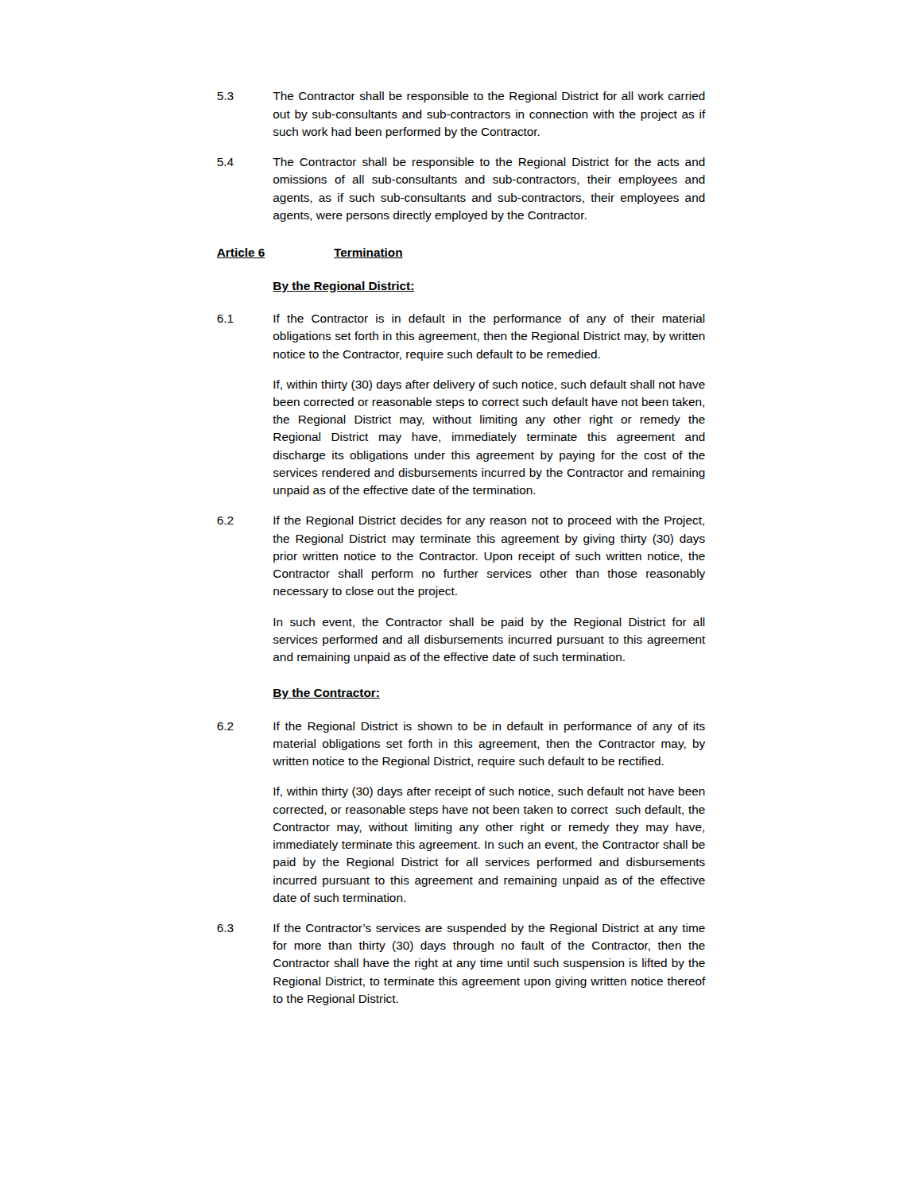5.3
The Contractor shall be responsible to the Regional District for all work carried out by sub-consultants and sub-contractors in connection with the project as if such work had been performed by the Contractor.
5.4
The Contractor shall be responsible to the Regional District for the acts and omissions of all sub-consultants and sub-contractors, their employees and agents, as if such sub-consultants and sub-contractors, their employees and agents, were persons directly employed by the Contractor.
Article 6
Termination
By the Regional District:
6.1
If the Contractor is in default in the performance of any of their material obligations set forth in this agreement, then the Regional District may, by written notice to the Contractor, require such default to be remedied.
If, within thirty (30) days after delivery of such notice, such default shall not have been corrected or reasonable steps to correct such default have not been taken, the Regional District may, without limiting any other right or remedy the Regional District may have, immediately terminate this agreement and discharge its obligations under this agreement by paying for the cost of the services rendered and disbursements incurred by the Contractor and remaining unpaid as of the effective date of the termination.
6.2
If the Regional District decides for any reason not to proceed with the Project, the Regional District may terminate this agreement by giving thirty (30) days prior written notice to the Contractor. Upon receipt of such written notice, the Contractor shall perform no further services other than those reasonably necessary to close out the project.
In such event, the Contractor shall be paid by the Regional District for all services performed and all disbursements incurred pursuant to this agreement and remaining unpaid as of the effective date of such termination.
By the Contractor:
6.2
If the Regional District is shown to be in default in performance of any of its material obligations set forth in this agreement, then the Contractor may, by written notice to the Regional District, require such default to be rectified.
If, within thirty (30) days after receipt of such notice, such default not have been corrected, or reasonable steps have not been taken to correct such default, the Contractor may, without limiting any other right or remedy they may have, immediately terminate this agreement. In such an event, the Contractor shall be paid by the Regional District for all services performed and disbursements incurred pursuant to this agreement and remaining unpaid as of the effective date of such termination.
6.3
If the Contractor’s services are suspended by the Regional District at any time for more than thirty (30) days through no fault of the Contractor, then the Contractor shall have the right at any time until such suspension is lifted by the Regional District, to terminate this agreement upon giving written notice thereof to the Regional District.